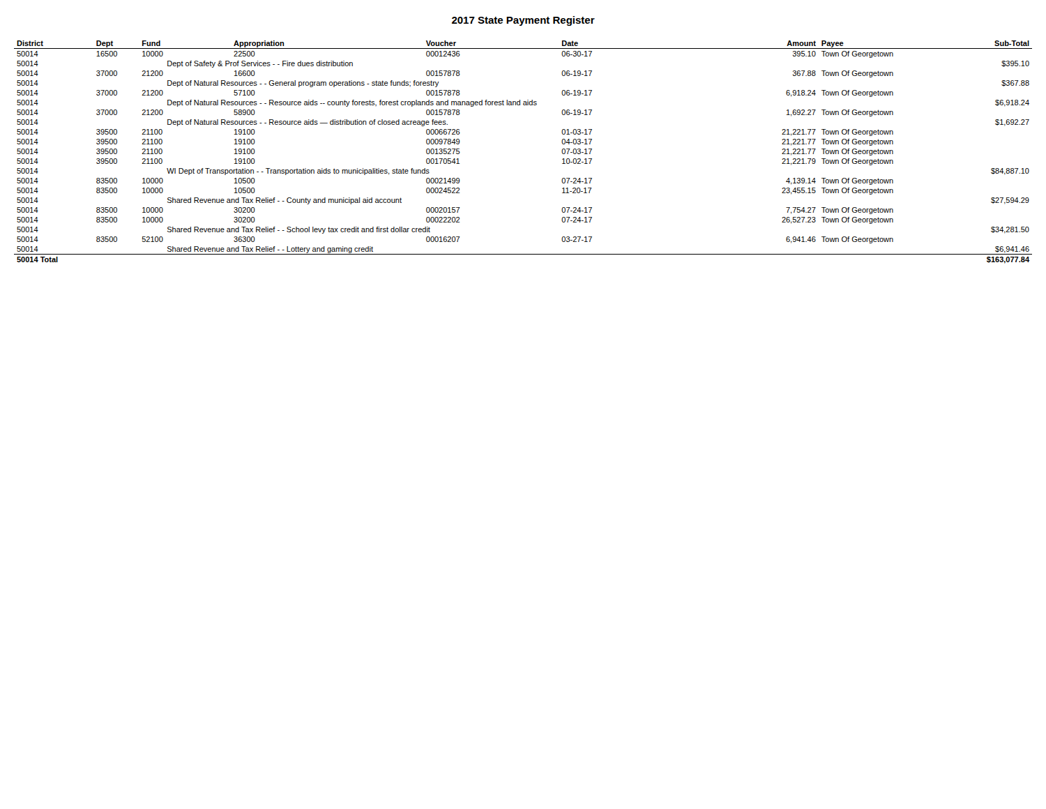2017 State Payment Register
| District | Dept | Fund | Appropriation | Voucher | Date | Amount | Payee | Sub-Total |
| --- | --- | --- | --- | --- | --- | --- | --- | --- |
| 50014 | 16500 | 10000 | 22500 | 00012436 | 06-30-17 | 395.10 | Town Of Georgetown | |
| 50014 | | Dept of Safety & Prof Services - - Fire dues distribution | | $395.10 |
| 50014 | 37000 | 21200 | 16600 | 00157878 | 06-19-17 | 367.88 | Town Of Georgetown | |
| 50014 | | Dept of Natural Resources - - General program operations - state funds; forestry | | $367.88 |
| 50014 | 37000 | 21200 | 57100 | 00157878 | 06-19-17 | 6,918.24 | Town Of Georgetown | |
| 50014 | | Dept of Natural Resources - - Resource aids -- county forests, forest croplands and managed forest land aids | | $6,918.24 |
| 50014 | 37000 | 21200 | 58900 | 00157878 | 06-19-17 | 1,692.27 | Town Of Georgetown | |
| 50014 | | Dept of Natural Resources - - Resource aids — distribution of closed acreage fees. | | $1,692.27 |
| 50014 | 39500 | 21100 | 19100 | 00066726 | 01-03-17 | 21,221.77 | Town Of Georgetown | |
| 50014 | 39500 | 21100 | 19100 | 00097849 | 04-03-17 | 21,221.77 | Town Of Georgetown | |
| 50014 | 39500 | 21100 | 19100 | 00135275 | 07-03-17 | 21,221.77 | Town Of Georgetown | |
| 50014 | 39500 | 21100 | 19100 | 00170541 | 10-02-17 | 21,221.79 | Town Of Georgetown | |
| 50014 | | WI Dept of Transportation - - Transportation aids to municipalities, state funds | | $84,887.10 |
| 50014 | 83500 | 10000 | 10500 | 00021499 | 07-24-17 | 4,139.14 | Town Of Georgetown | |
| 50014 | 83500 | 10000 | 10500 | 00024522 | 11-20-17 | 23,455.15 | Town Of Georgetown | |
| 50014 | | Shared Revenue and Tax Relief - - County and municipal aid account | | $27,594.29 |
| 50014 | 83500 | 10000 | 30200 | 00020157 | 07-24-17 | 7,754.27 | Town Of Georgetown | |
| 50014 | 83500 | 10000 | 30200 | 00022202 | 07-24-17 | 26,527.23 | Town Of Georgetown | |
| 50014 | | Shared Revenue and Tax Relief - - School levy tax credit and first dollar credit | | $34,281.50 |
| 50014 | 83500 | 52100 | 36300 | 00016207 | 03-27-17 | 6,941.46 | Town Of Georgetown | |
| 50014 | | Shared Revenue and Tax Relief - - Lottery and gaming credit | | $6,941.46 |
| 50014 Total | | | | | | | | $163,077.84 |